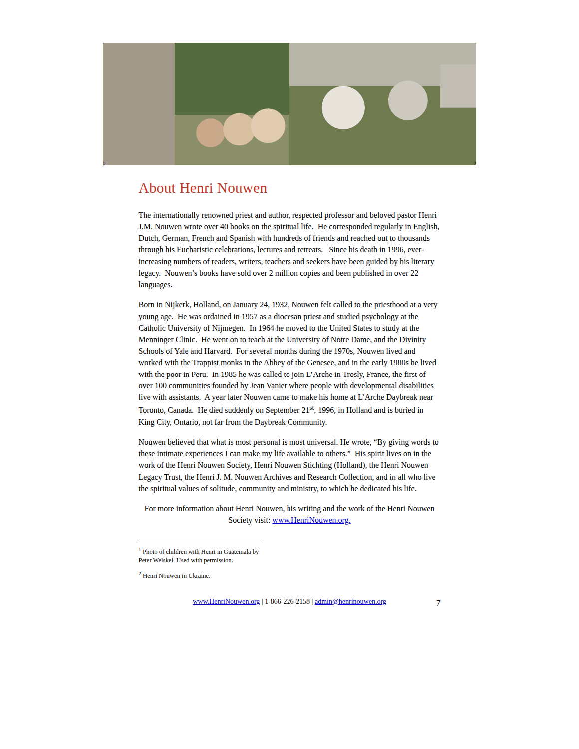1
2
About Henri Nouwen
The internationally renowned priest and author, respected professor and beloved pastor Henri J.M. Nouwen wrote over 40 books on the spiritual life. He corresponded regularly in English, Dutch, German, French and Spanish with hundreds of friends and reached out to thousands through his Eucharistic celebrations, lectures and retreats. Since his death in 1996, ever-increasing numbers of readers, writers, teachers and seekers have been guided by his literary legacy. Nouwen’s books have sold over 2 million copies and been published in over 22 languages.
Born in Nijkerk, Holland, on January 24, 1932, Nouwen felt called to the priesthood at a very young age. He was ordained in 1957 as a diocesan priest and studied psychology at the Catholic University of Nijmegen. In 1964 he moved to the United States to study at the Menninger Clinic. He went on to teach at the University of Notre Dame, and the Divinity Schools of Yale and Harvard. For several months during the 1970s, Nouwen lived and worked with the Trappist monks in the Abbey of the Genesee, and in the early 1980s he lived with the poor in Peru. In 1985 he was called to join L’Arche in Trosly, France, the first of over 100 communities founded by Jean Vanier where people with developmental disabilities live with assistants. A year later Nouwen came to make his home at L’Arche Daybreak near Toronto, Canada. He died suddenly on September 21st, 1996, in Holland and is buried in King City, Ontario, not far from the Daybreak Community.
Nouwen believed that what is most personal is most universal. He wrote, “By giving words to these intimate experiences I can make my life available to others.” His spirit lives on in the work of the Henri Nouwen Society, Henri Nouwen Stichting (Holland), the Henri Nouwen Legacy Trust, the Henri J. M. Nouwen Archives and Research Collection, and in all who live the spiritual values of solitude, community and ministry, to which he dedicated his life.
For more information about Henri Nouwen, his writing and the work of the Henri Nouwen Society visit: www.HenriNouwen.org.
1 Photo of children with Henri in Guatemala by Peter Weiskel. Used with permission.
2 Henri Nouwen in Ukraine.
www.HenriNouwen.org | 1-866-226-2158 | admin@henrinouwen.org
7